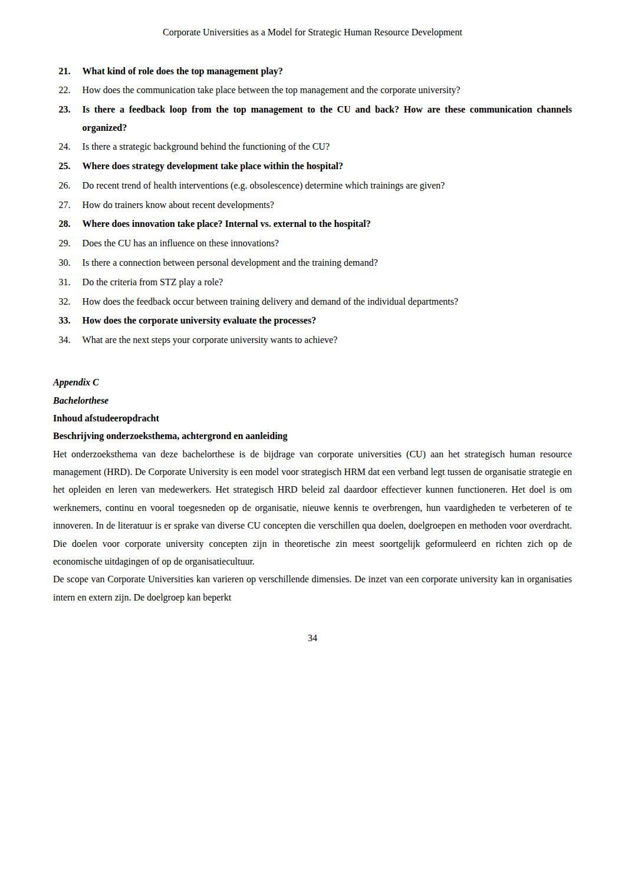Corporate Universities as a Model for Strategic Human Resource Development
What kind of role does the top management play?
How does the communication take place between the top management and the corporate university?
Is there a feedback loop from the top management to the CU and back? How are these communication channels organized?
Is there a strategic background behind the functioning of the CU?
Where does strategy development take place within the hospital?
Do recent trend of health interventions (e.g. obsolescence) determine which trainings are given?
How do trainers know about recent developments?
Where does innovation take place? Internal vs. external to the hospital?
Does the CU has an influence on these innovations?
Is there a connection between personal development and the training demand?
Do the criteria from STZ play a role?
How does the feedback occur between training delivery and demand of the individual departments?
How does the corporate university evaluate the processes?
What are the next steps your corporate university wants to achieve?
Appendix C
Bachelorthese
Inhoud afstudeeropdracht
Beschrijving onderzoeksthema, achtergrond en aanleiding
Het onderzoeksthema van deze bachelorthese is de bijdrage van corporate universities (CU) aan het strategisch human resource management (HRD). De Corporate University is een model voor strategisch HRM dat een verband legt tussen de organisatie strategie en het opleiden en leren van medewerkers. Het strategisch HRD beleid zal daardoor effectiever kunnen functioneren. Het doel is om werknemers, continu en vooral toegesneden op de organisatie, nieuwe kennis te overbrengen, hun vaardigheden te verbeteren of te innoveren. In de literatuur is er sprake van diverse CU concepten die verschillen qua doelen, doelgroepen en methoden voor overdracht. Die doelen voor corporate university concepten zijn in theoretische zin meest soortgelijk geformuleerd en richten zich op de economische uitdagingen of op de organisatiecultuur.
De scope van Corporate Universities kan varieren op verschillende dimensies. De inzet van een corporate university kan in organisaties intern en extern zijn. De doelgroep kan beperkt
34